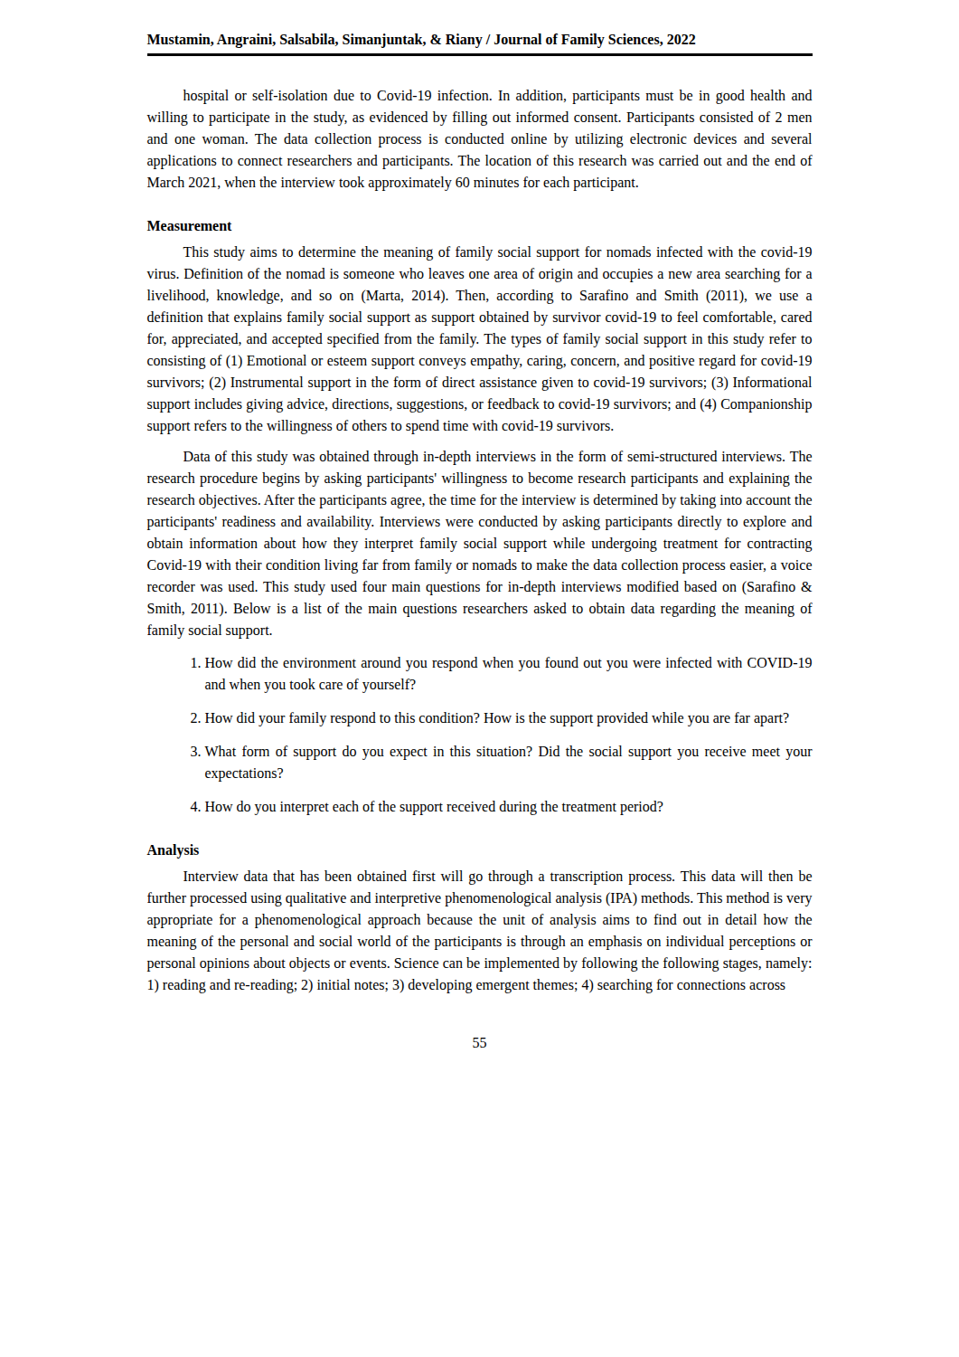Mustamin, Angraini, Salsabila, Simanjuntak, & Riany / Journal of Family Sciences, 2022
hospital or self-isolation due to Covid-19 infection. In addition, participants must be in good health and willing to participate in the study, as evidenced by filling out informed consent. Participants consisted of 2 men and one woman. The data collection process is conducted online by utilizing electronic devices and several applications to connect researchers and participants. The location of this research was carried out and the end of March 2021, when the interview took approximately 60 minutes for each participant.
Measurement
This study aims to determine the meaning of family social support for nomads infected with the covid-19 virus. Definition of the nomad is someone who leaves one area of origin and occupies a new area searching for a livelihood, knowledge, and so on (Marta, 2014). Then, according to Sarafino and Smith (2011), we use a definition that explains family social support as support obtained by survivor covid-19 to feel comfortable, cared for, appreciated, and accepted specified from the family. The types of family social support in this study refer to consisting of (1) Emotional or esteem support conveys empathy, caring, concern, and positive regard for covid-19 survivors; (2) Instrumental support in the form of direct assistance given to covid-19 survivors; (3) Informational support includes giving advice, directions, suggestions, or feedback to covid-19 survivors; and (4) Companionship support refers to the willingness of others to spend time with covid-19 survivors.
Data of this study was obtained through in-depth interviews in the form of semi-structured interviews. The research procedure begins by asking participants' willingness to become research participants and explaining the research objectives. After the participants agree, the time for the interview is determined by taking into account the participants' readiness and availability. Interviews were conducted by asking participants directly to explore and obtain information about how they interpret family social support while undergoing treatment for contracting Covid-19 with their condition living far from family or nomads to make the data collection process easier, a voice recorder was used. This study used four main questions for in-depth interviews modified based on (Sarafino & Smith, 2011). Below is a list of the main questions researchers asked to obtain data regarding the meaning of family social support.
How did the environment around you respond when you found out you were infected with COVID-19 and when you took care of yourself?
How did your family respond to this condition? How is the support provided while you are far apart?
What form of support do you expect in this situation? Did the social support you receive meet your expectations?
How do you interpret each of the support received during the treatment period?
Analysis
Interview data that has been obtained first will go through a transcription process. This data will then be further processed using qualitative and interpretive phenomenological analysis (IPA) methods. This method is very appropriate for a phenomenological approach because the unit of analysis aims to find out in detail how the meaning of the personal and social world of the participants is through an emphasis on individual perceptions or personal opinions about objects or events. Science can be implemented by following the following stages, namely: 1) reading and re-reading; 2) initial notes; 3) developing emergent themes; 4) searching for connections across
55